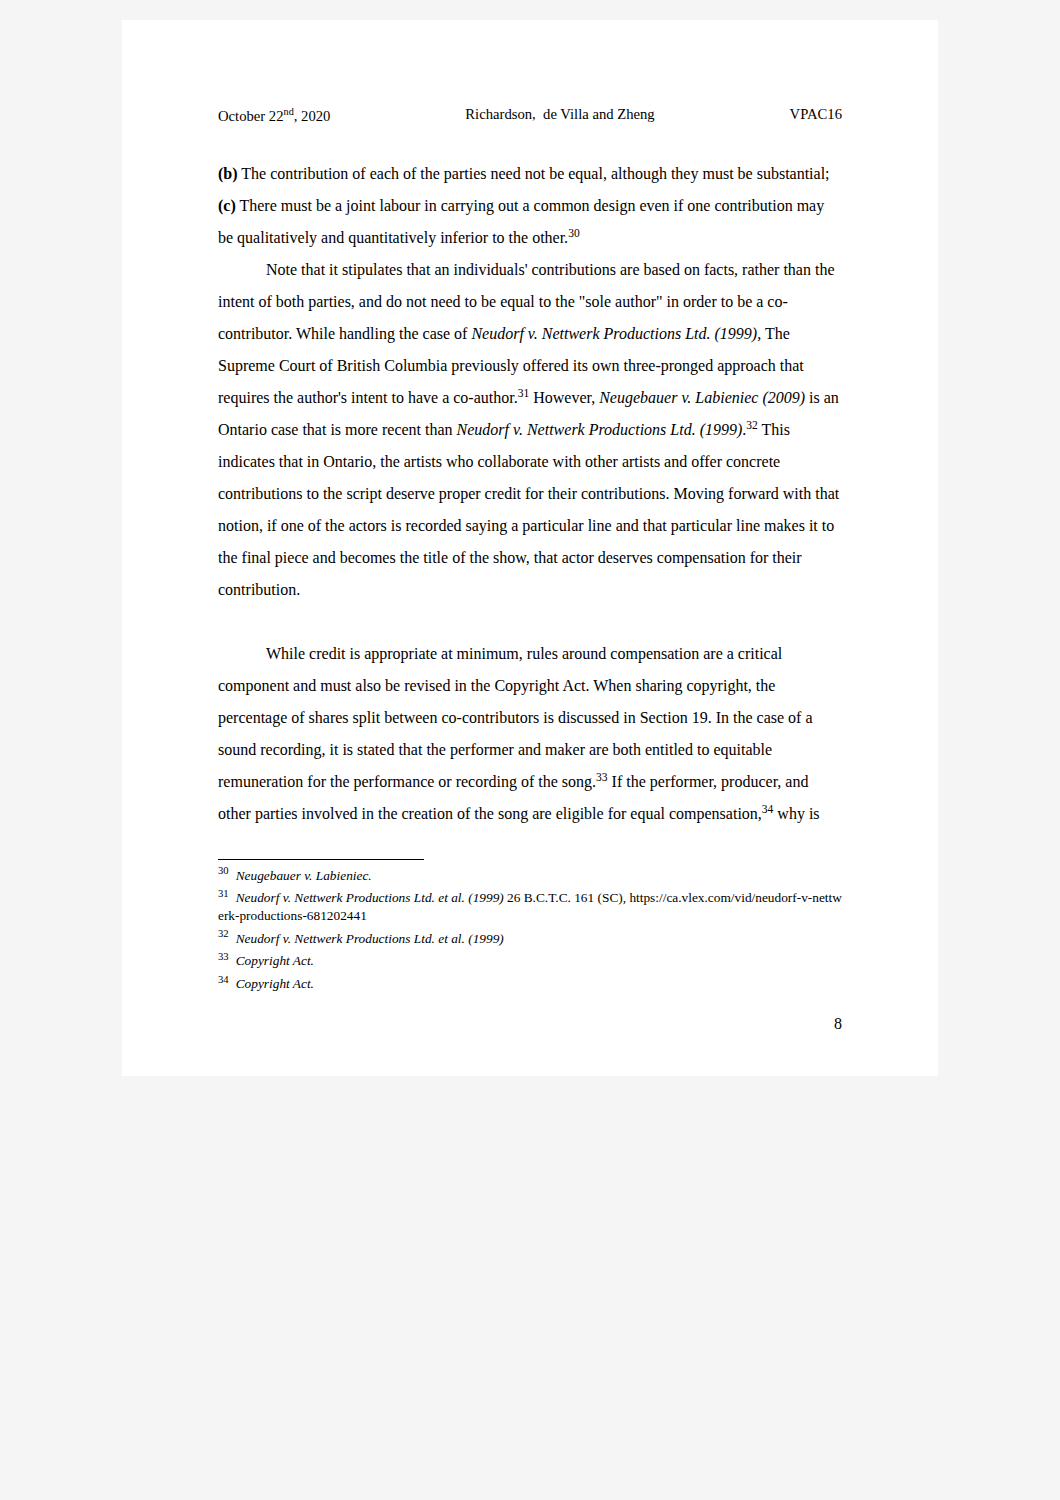October 22nd, 2020
Richardson, de Villa and Zheng
VPAC16
(b) The contribution of each of the parties need not be equal, although they must be substantial;
(c) There must be a joint labour in carrying out a common design even if one contribution may be qualitatively and quantitatively inferior to the other.30
Note that it stipulates that an individuals' contributions are based on facts, rather than the intent of both parties, and do not need to be equal to the "sole author" in order to be a co-contributor. While handling the case of Neudorf v. Nettwerk Productions Ltd. (1999), The Supreme Court of British Columbia previously offered its own three-pronged approach that requires the author's intent to have a co-author.31 However, Neugebauer v. Labieniec (2009) is an Ontario case that is more recent than Neudorf v. Nettwerk Productions Ltd. (1999).32 This indicates that in Ontario, the artists who collaborate with other artists and offer concrete contributions to the script deserve proper credit for their contributions. Moving forward with that notion, if one of the actors is recorded saying a particular line and that particular line makes it to the final piece and becomes the title of the show, that actor deserves compensation for their contribution.
While credit is appropriate at minimum, rules around compensation are a critical component and must also be revised in the Copyright Act. When sharing copyright, the percentage of shares split between co-contributors is discussed in Section 19. In the case of a sound recording, it is stated that the performer and maker are both entitled to equitable remuneration for the performance or recording of the song.33 If the performer, producer, and other parties involved in the creation of the song are eligible for equal compensation,34 why is
30 Neugebauer v. Labieniec.
31 Neudorf v. Nettwerk Productions Ltd. et al. (1999) 26 B.C.T.C. 161 (SC), https://ca.vlex.com/vid/neudorf-v-nettwerk-productions-681202441
32 Neudorf v. Nettwerk Productions Ltd. et al. (1999)
33 Copyright Act.
34 Copyright Act.
8